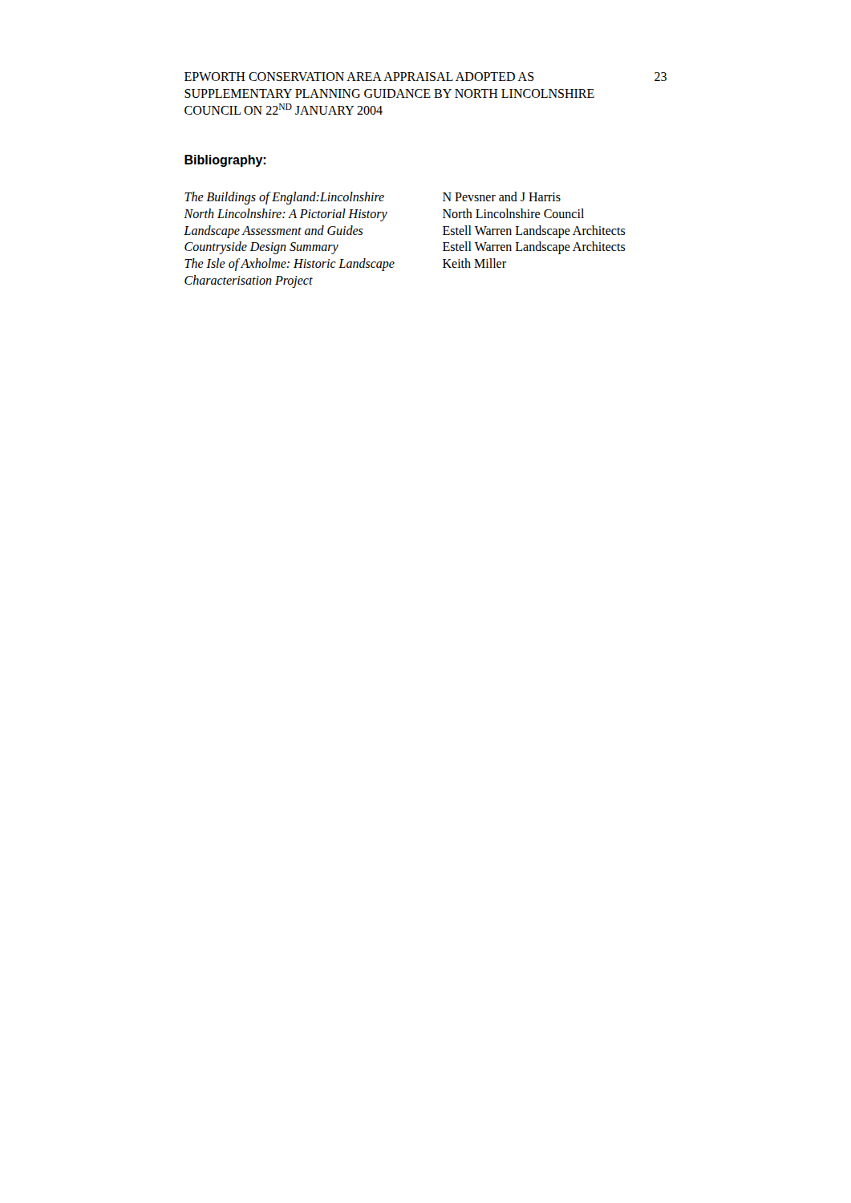23
Epworth Conservation Area Appraisal adopted as
Supplementary Planning Guidance by North Lincolnshire
Council on 22ND January 2004
Bibliography:
| The Buildings of England:Lincolnshire | N Pevsner and J Harris |
| North Lincolnshire: A Pictorial History | North Lincolnshire Council |
| Landscape Assessment and Guides | Estell Warren Landscape Architects |
| Countryside Design Summary | Estell Warren Landscape Architects |
| The Isle of Axholme: Historic Landscape | Keith Miller |
| Characterisation Project | |